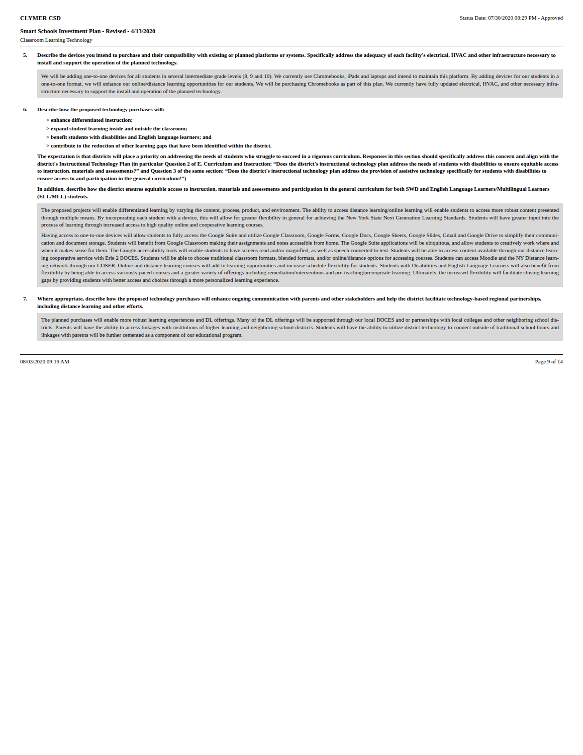CLYMER CSD
Status Date: 07/30/2020 08:29 PM - Approved
Smart Schools Investment Plan - Revised - 4/13/2020
Classroom Learning Technology
Describe the devices you intend to purchase and their compatibility with existing or planned platforms or systems. Specifically address the adequacy of each facility's electrical, HVAC and other infrastructure necessary to install and support the operation of the planned technology.
We will be adding one-to-one devices for all students in several intermediate grade levels (8, 9 and 10). We currently use Chromebooks, iPads and laptops and intend to maintain this platform. By adding devices for our students in a one-to-one format, we will enhance our online/distance learning opportunities for our students. We will be purchasing Chromebooks as part of this plan. We currently have fully updated electrical, HVAC, and other necessary infrastructure necessary to support the install and operation of the planned technology.
Describe how the proposed technology purchases will:
enhance differentiated instruction;
expand student learning inside and outside the classroom;
benefit students with disabilities and English language learners; and
contribute to the reduction of other learning gaps that have been identified within the district.
The expectation is that districts will place a priority on addressing the needs of students who struggle to succeed in a rigorous curriculum. Responses in this section should specifically address this concern and align with the district's Instructional Technology Plan (in particular Question 2 of E. Curriculum and Instruction: “Does the district's instructional technology plan address the needs of students with disabilities to ensure equitable access to instruction, materials and assessments?” and Question 3 of the same section: “Does the district's instructional technology plan address the provision of assistive technology specifically for students with disabilities to ensure access to and participation in the general curriculum?”)
In addition, describe how the district ensures equitable access to instruction, materials and assessments and participation in the general curriculum for both SWD and English Language Learners/Multilingual Learners (ELL/MLL) students.
The proposed projects will enable differentiated learning by varying the content, process, product, and environment. The ability to access distance learning/online learning will enable students to access more robust content presented through multiple means. By incorporating each student with a device, this will allow for greater flexibility in general for achieving the New York State Next Generation Learning Standards. Students will have greater input into the process of learning through increased access to high quality online and cooperative learning courses.
Having access to one-to-one devices will allow students to fully access the Google Suite and utilize Google Classroom, Google Forms, Google Docs, Google Sheets, Google Slides, Gmail and Google Drive to simplify their communication and document storage. Students will benefit from Google Classroom making their assignments and notes accessible from home. The Google Suite applications will be ubiquitous, and allow students to creatively work where and when it makes sense for them. The Google accessibility tools will enable students to have screens read and/or magnified, as well as speech converted to text. Students will be able to access content available through our distance learning cooperative service with Erie 2 BOCES. Students will be able to choose traditional classroom formats, blended formats, and/or online/distance options for accessing courses. Students can access Moodle and the NY Distance learning network through our COSER. Online and distance learning courses will add to learning opportunities and increase schedule flexibility for students. Students with Disabilities and English Language Learners will also benefit from flexibility by being able to access variously paced courses and a greater variety of offerings including remediation/interventions and pre-teaching/prerequisite learning. Ultimately, the increased flexibility will facilitate closing learning gaps by providing students with better access and choices through a more personalized learning experience.
Where appropriate, describe how the proposed technology purchases will enhance ongoing communication with parents and other stakeholders and help the district facilitate technology-based regional partnerships, including distance learning and other efforts.
The planned purchases will enable more robust learning experiences and DL offerings. Many of the DL offerings will be supported through our local BOCES and or partnerships with local colleges and other neighboring school districts. Parents will have the ability to access linkages with institutions of higher learning and neighboring school districts. Students will have the ability to utilize district technology to connect outside of traditional school hours and linkages with parents will be further cemented as a component of our educational program.
08/03/2020 09:19 AM Page 9 of 14